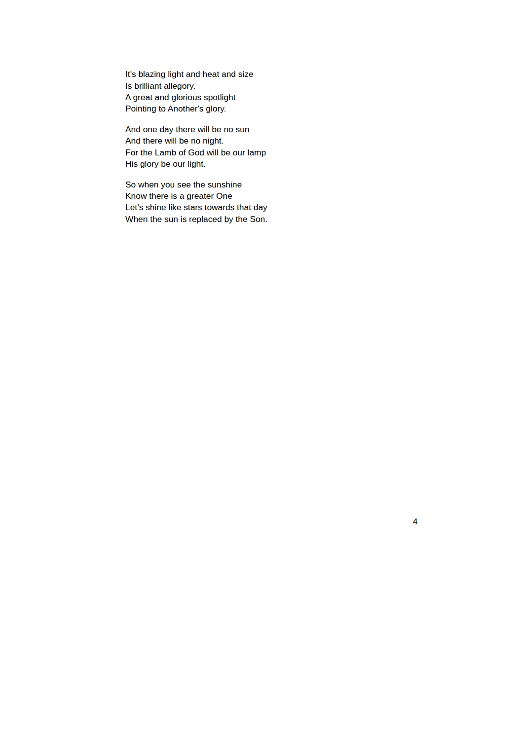It's blazing light and heat and size
Is brilliant allegory.
A great and glorious spotlight
Pointing to Another's glory.
And one day there will be no sun
And there will be no night.
For the Lamb of God will be our lamp
His glory be our light.
So when you see the sunshine
Know there is a greater One
Let’s shine like stars towards that day
When the sun is replaced by the Son.
4